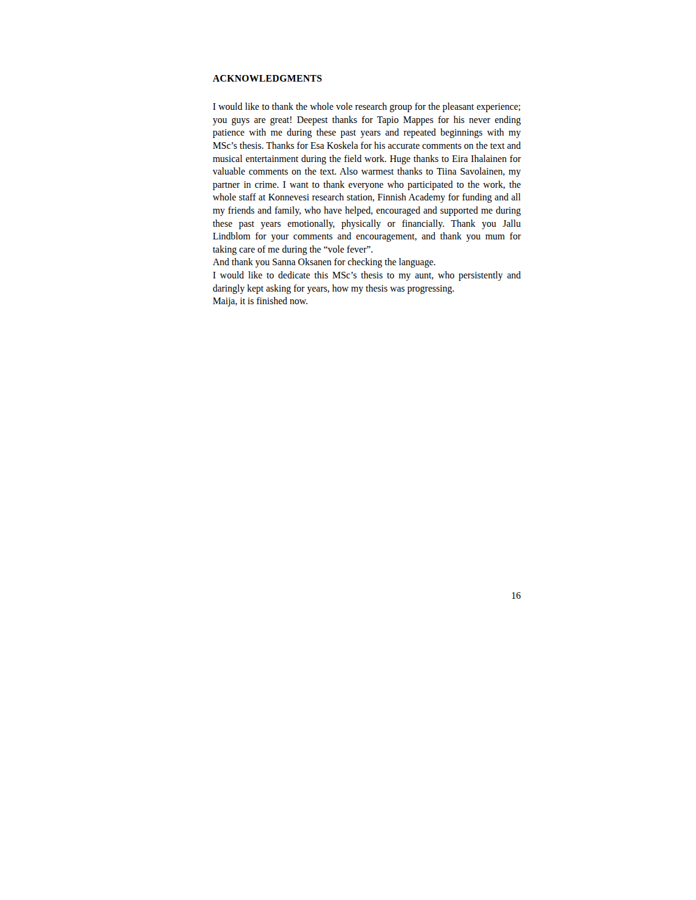ACKNOWLEDGMENTS
I would like to thank the whole vole research group for the pleasant experience; you guys are great! Deepest thanks for Tapio Mappes for his never ending patience with me during these past years and repeated beginnings with my MSc’s thesis. Thanks for Esa Koskela for his accurate comments on the text and musical entertainment during the field work. Huge thanks to Eira Ihalainen for valuable comments on the text. Also warmest thanks to Tiina Savolainen, my partner in crime. I want to thank everyone who participated to the work, the whole staff at Konnevesi research station, Finnish Academy for funding and all my friends and family, who have helped, encouraged and supported me during these past years emotionally, physically or financially. Thank you Jallu Lindblom for your comments and encouragement, and thank you mum for taking care of me during the “vole fever”.
And thank you Sanna Oksanen for checking the language.
I would like to dedicate this MSc’s thesis to my aunt, who persistently and daringly kept asking for years, how my thesis was progressing.
Maija, it is finished now.
16